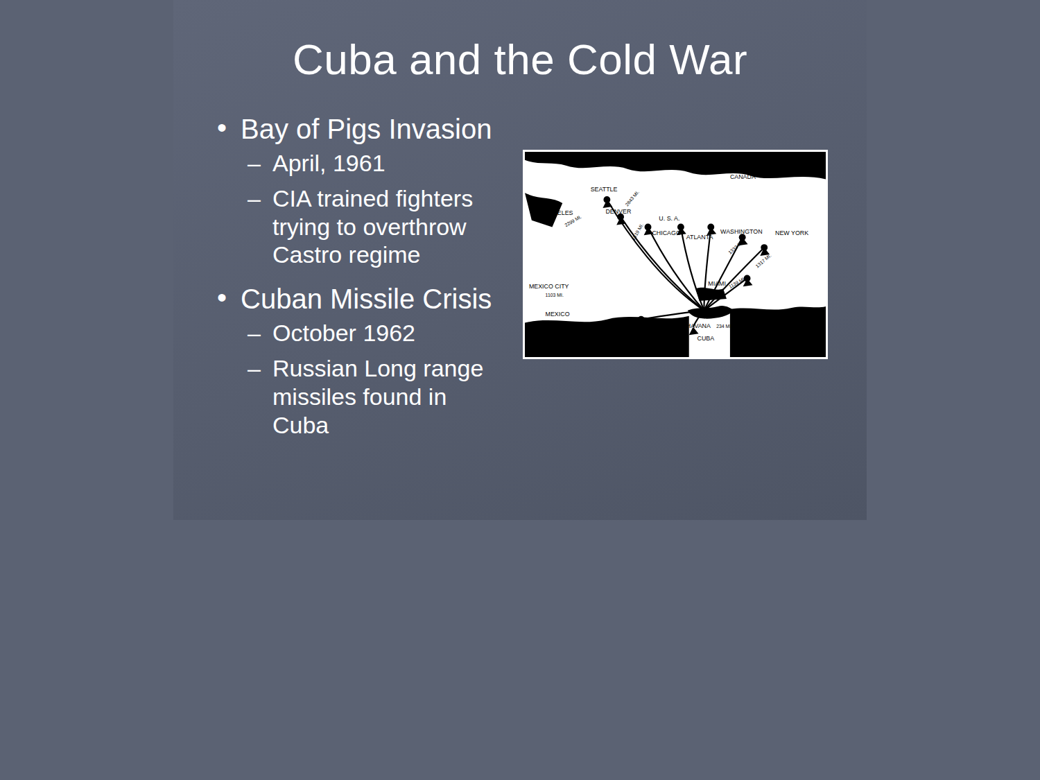Cuba and the Cold War
Bay of Pigs Invasion
April, 1961
CIA trained fighters trying to overthrow Castro regime
Cuban Missile Crisis
October 1962
Russian Long range missiles found in Cuba
SEATTLE LOS ANGELES DENVER U. S. A. CHICAGO WASHINGTON NEW YORK ATLANTA MEXICO CITY MIAMI HAVANA CUBA CANADA MEXICO ATLANTIC OCEAN PACIFIC OCEAN 2843 MI. 2299 MI. 1619 MI. 1333 MI. 1317 MI. 1139 MI. 1103 MI. 234 MI.